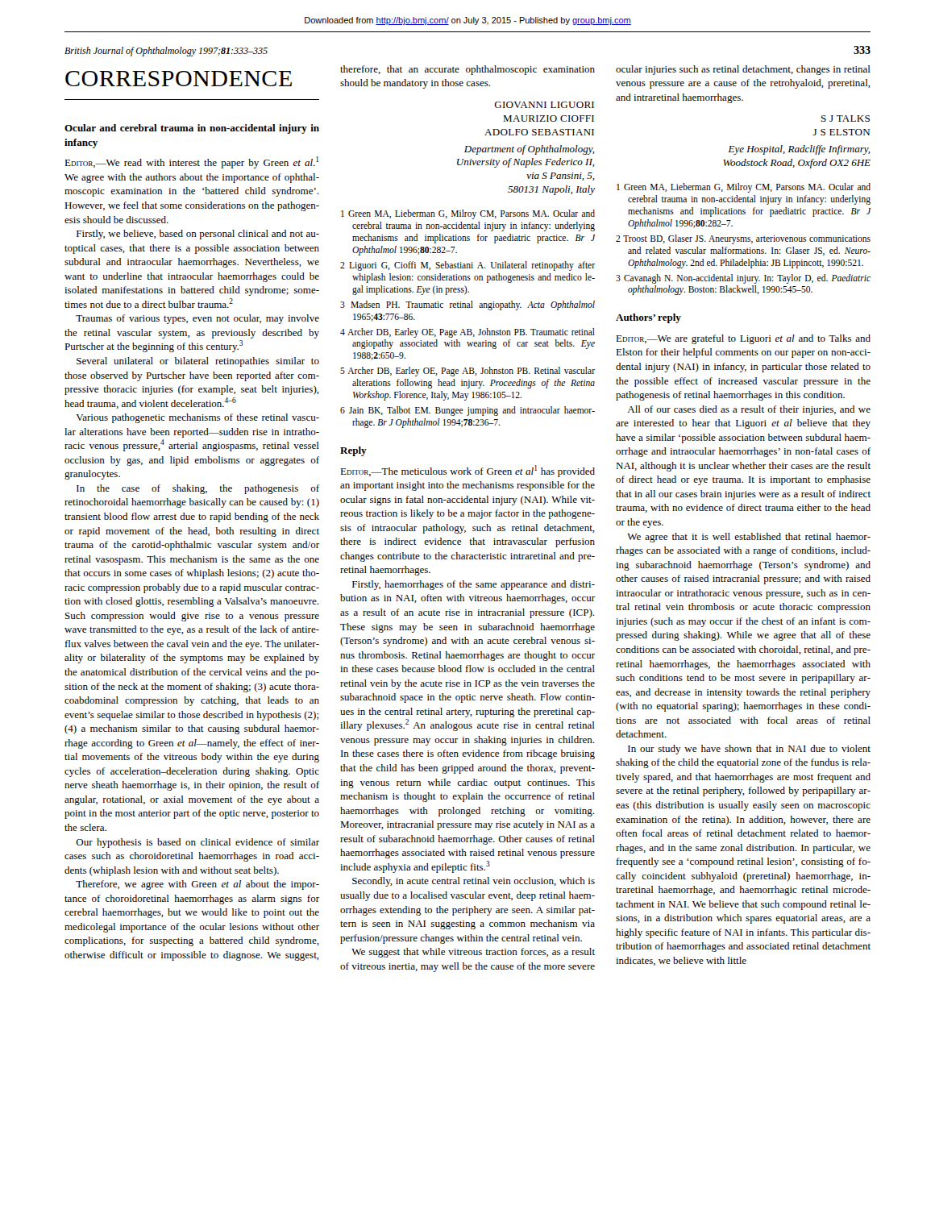Downloaded from http://bjo.bmj.com/ on July 3, 2015 - Published by group.bmj.com
British Journal of Ophthalmology 1997;81:333–335 333
CORRESPONDENCE
Ocular and cerebral trauma in non-accidental injury in infancy
Editor,—We read with interest the paper by Green et al.1 We agree with the authors about the importance of ophthalmoscopic examination in the ‘battered child syndrome’. However, we feel that some considerations on the pathogenesis should be discussed.
Firstly, we believe, based on personal clinical and not autoptical cases, that there is a possible association between subdural and intraocular haemorrhages. Nevertheless, we want to underline that intraocular haemorrhages could be isolated manifestations in battered child syndrome; sometimes not due to a direct bulbar trauma.2
Traumas of various types, even not ocular, may involve the retinal vascular system, as previously described by Purtscher at the beginning of this century.3
Several unilateral or bilateral retinopathies similar to those observed by Purtscher have been reported after compressive thoracic injuries (for example, seat belt injuries), head trauma, and violent deceleration.4–6
Various pathogenetic mechanisms of these retinal vascular alterations have been reported—sudden rise in intrathoracic venous pressure,4 arterial angiospasms, retinal vessel occlusion by gas, and lipid embolisms or aggregates of granulocytes.
In the case of shaking, the pathogenesis of retinochoroidal haemorrhage basically can be caused by: (1) transient blood flow arrest due to rapid bending of the neck or rapid movement of the head, both resulting in direct trauma of the carotid-ophthalmic vascular system and/or retinal vasospasm. This mechanism is the same as the one that occurs in some cases of whiplash lesions; (2) acute thoracic compression probably due to a rapid muscular contraction with closed glottis, resembling a Valsalva’s manoeuvre. Such compression would give rise to a venous pressure wave transmitted to the eye, as a result of the lack of antireflux valves between the caval vein and the eye. The unilaterality or bilaterality of the symptoms may be explained by the anatomical distribution of the cervical veins and the position of the neck at the moment of shaking; (3) acute thoracoabdominal compression by catching, that leads to an event’s sequelae similar to those described in hypothesis (2); (4) a mechanism similar to that causing subdural haemorrhage according to Green et al—namely, the effect of inertial movements of the vitreous body within the eye during cycles of acceleration–deceleration during shaking. Optic nerve sheath haemorrhage is, in their opinion, the result of angular, rotational, or axial movement of the eye about a point in the most anterior part of the optic nerve, posterior to the sclera.
Our hypothesis is based on clinical evidence of similar cases such as choroidoretinal haemorrhages in road accidents (whiplash lesion with and without seat belts).
Therefore, we agree with Green et al about the importance of choroidoretinal haemorrhages as alarm signs for cerebral haemorrhages, but we would like to point out the medicolegal importance of the ocular lesions without other complications, for suspecting a battered child syndrome, otherwise difficult or impossible to diagnose. We suggest, therefore, that an accurate ophthalmoscopic examination should be mandatory in those cases.
GIOVANNI LIGUORI
MAURIZIO CIOFFI
ADOLFO SEBASTIANI
Department of Ophthalmology,
University of Naples Federico II,
via S Pansini, 5,
580131 Napoli, Italy
Green MA, Lieberman G, Milroy CM, Parsons MA. Ocular and cerebral trauma in non-accidental injury in infancy: underlying mechanisms and implications for paediatric practice. Br J Ophthalmol 1996;80:282–7.
Liguori G, Cioffi M, Sebastiani A. Unilateral retinopathy after whiplash lesion: considerations on pathogenesis and medico legal implications. Eye (in press).
Madsen PH. Traumatic retinal angiopathy. Acta Ophthalmol 1965;43:776–86.
Archer DB, Earley OE, Page AB, Johnston PB. Traumatic retinal angiopathy associated with wearing of car seat belts. Eye 1988;2:650–9.
Archer DB, Earley OE, Page AB, Johnston PB. Retinal vascular alterations following head injury. Proceedings of the Retina Workshop. Florence, Italy, May 1986:105–12.
Jain BK, Talbot EM. Bungee jumping and intraocular haemorrhage. Br J Ophthalmol 1994;78:236–7.
Reply
Editor,—The meticulous work of Green et al1 has provided an important insight into the mechanisms responsible for the ocular signs in fatal non-accidental injury (NAI). While vitreous traction is likely to be a major factor in the pathogenesis of intraocular pathology, such as retinal detachment, there is indirect evidence that intravascular perfusion changes contribute to the characteristic intraretinal and preretinal haemorrhages.
Firstly, haemorrhages of the same appearance and distribution as in NAI, often with vitreous haemorrhages, occur as a result of an acute rise in intracranial pressure (ICP). These signs may be seen in subarachnoid haemorrhage (Terson’s syndrome) and with an acute cerebral venous sinus thrombosis. Retinal haemorrhages are thought to occur in these cases because blood flow is occluded in the central retinal vein by the acute rise in ICP as the vein traverses the subarachnoid space in the optic nerve sheath. Flow continues in the central retinal artery, rupturing the preretinal capillary plexuses.2 An analogous acute rise in central retinal venous pressure may occur in shaking injuries in children. In these cases there is often evidence from ribcage bruising that the child has been gripped around the thorax, preventing venous return while cardiac output continues. This mechanism is thought to explain the occurrence of retinal haemorrhages with prolonged retching or vomiting. Moreover, intracranial pressure may rise acutely in NAI as a result of subarachnoid haemorrhage. Other causes of retinal haemorrhages associated with raised retinal venous pressure include asphyxia and epileptic fits.3
Secondly, in acute central retinal vein occlusion, which is usually due to a localised vascular event, deep retinal haemorrhages extending to the periphery are seen. A similar pattern is seen in NAI suggesting a common mechanism via perfusion/pressure changes within the central retinal vein.
We suggest that while vitreous traction forces, as a result of vitreous inertia, may well be the cause of the more severe ocular injuries such as retinal detachment, changes in retinal venous pressure are a cause of the retrohyaloid, preretinal, and intraretinal haemorrhages.
S J TALKS
J S ELSTON
Eye Hospital, Radcliffe Infirmary,
Woodstock Road, Oxford OX2 6HE
Green MA, Lieberman G, Milroy CM, Parsons MA. Ocular and cerebral trauma in non-accidental injury in infancy: underlying mechanisms and implications for paediatric practice. Br J Ophthalmol 1996;80:282–7.
Troost BD, Glaser JS. Aneurysms, arteriovenous communications and related vascular malformations. In: Glaser JS, ed. Neuro-Ophthalmology. 2nd ed. Philadelphia: JB Lippincott, 1990:521.
Cavanagh N. Non-accidental injury. In: Taylor D, ed. Paediatric ophthalmology. Boston: Blackwell, 1990:545–50.
Authors’ reply
Editor,—We are grateful to Liguori et al and to Talks and Elston for their helpful comments on our paper on non-accidental injury (NAI) in infancy, in particular those related to the possible effect of increased vascular pressure in the pathogenesis of retinal haemorrhages in this condition.
All of our cases died as a result of their injuries, and we are interested to hear that Liguori et al believe that they have a similar ‘possible association between subdural haemorrhage and intraocular haemorrhages’ in non-fatal cases of NAI, although it is unclear whether their cases are the result of direct head or eye trauma. It is important to emphasise that in all our cases brain injuries were as a result of indirect trauma, with no evidence of direct trauma either to the head or the eyes.
We agree that it is well established that retinal haemorrhages can be associated with a range of conditions, including subarachnoid haemorrhage (Terson’s syndrome) and other causes of raised intracranial pressure; and with raised intraocular or intrathoracic venous pressure, such as in central retinal vein thrombosis or acute thoracic compression injuries (such as may occur if the chest of an infant is compressed during shaking). While we agree that all of these conditions can be associated with choroidal, retinal, and preretinal haemorrhages, the haemorrhages associated with such conditions tend to be most severe in peripapillary areas, and decrease in intensity towards the retinal periphery (with no equatorial sparing); haemorrhages in these conditions are not associated with focal areas of retinal detachment.
In our study we have shown that in NAI due to violent shaking of the child the equatorial zone of the fundus is relatively spared, and that haemorrhages are most frequent and severe at the retinal periphery, followed by peripapillary areas (this distribution is usually easily seen on macroscopic examination of the retina). In addition, however, there are often focal areas of retinal detachment related to haemorrhages, and in the same zonal distribution. In particular, we frequently see a ‘compound retinal lesion’, consisting of focally coincident subhyaloid (preretinal) haemorrhage, intraretinal haemorrhage, and haemorrhagic retinal microdetachment in NAI. We believe that such compound retinal lesions, in a distribution which spares equatorial areas, are a highly specific feature of NAI in infants. This particular distribution of haemorrhages and associated retinal detachment indicates, we believe with little